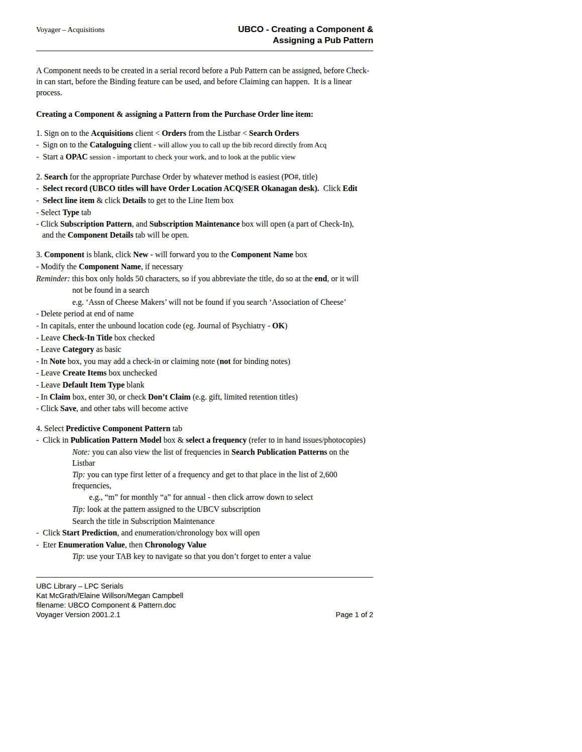Voyager – Acquisitions
UBCO - Creating a Component &
Assigning a Pub Pattern
A Component needs to be created in a serial record before a Pub Pattern can be assigned, before Check-in can start, before the Binding feature can be used, and before Claiming can happen. It is a linear process.
Creating a Component & assigning a Pattern from the Purchase Order line item:
1. Sign on to the Acquisitions client < Orders from the Listbar < Search Orders
- Sign on to the Cataloguing client - will allow you to call up the bib record directly from Acq
- Start a OPAC session - important to check your work, and to look at the public view
2. Search for the appropriate Purchase Order by whatever method is easiest (PO#, title)
- Select record (UBCO titles will have Order Location ACQ/SER Okanagan desk). Click Edit
- Select line item & click Details to get to the Line Item box
- Select Type tab
- Click Subscription Pattern, and Subscription Maintenance box will open (a part of Check-In),
and the Component Details tab will be open.
3. Component is blank, click New - will forward you to the Component Name box
- Modify the Component Name, if necessary
Reminder: this box only holds 50 characters, so if you abbreviate the title, do so at the end, or it will
not be found in a search
e.g. ‘Assn of Cheese Makers’ will not be found if you search ‘Association of Cheese’
- Delete period at end of name
- In capitals, enter the unbound location code (eg. Journal of Psychiatry - OK)
- Leave Check-In Title box checked
- Leave Category as basic
- In Note box, you may add a check-in or claiming note (not for binding notes)
- Leave Create Items box unchecked
- Leave Default Item Type blank
- In Claim box, enter 30, or check Don’t Claim (e.g. gift, limited retention titles)
- Click Save, and other tabs will become active
4. Select Predictive Component Pattern tab
- Click in Publication Pattern Model box & select a frequency (refer to in hand issues/photocopies)
Note: you can also view the list of frequencies in Search Publication Patterns on the Listbar
Tip: you can type first letter of a frequency and get to that place in the list of 2,600 frequencies,
e.g., “m” for monthly “a” for annual - then click arrow down to select
Tip: look at the pattern assigned to the UBCV subscription
Search the title in Subscription Maintenance
- Click Start Prediction, and enumeration/chronology box will open
- Eter Enumeration Value, then Chronology Value
Tip: use your TAB key to navigate so that you don’t forget to enter a value
UBC Library – LPC Serials
Kat McGrath/Elaine Willson/Megan Campbell
filename: UBCO Component & Pattern.doc
Voyager Version 2001.2.1 Page 1 of 2